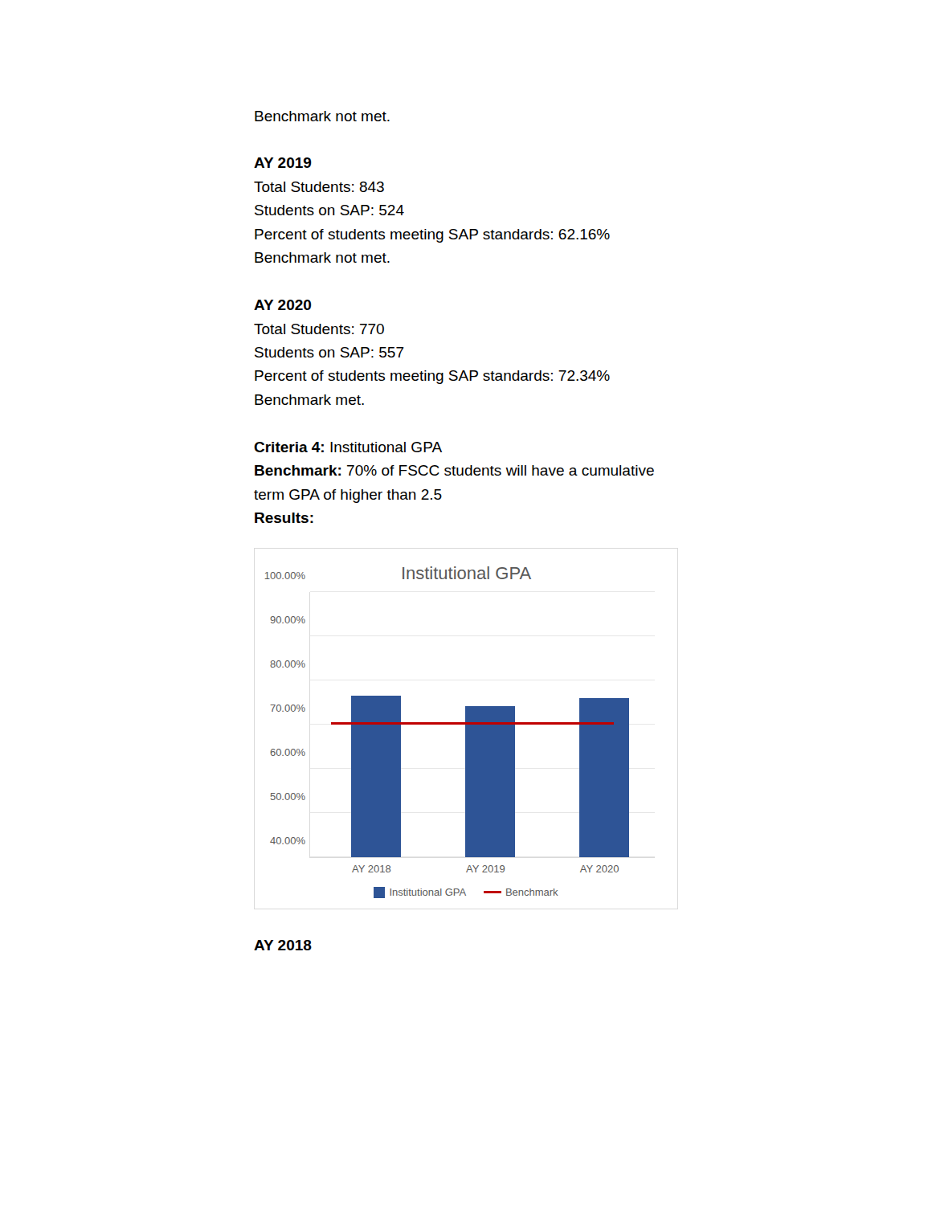Benchmark not met.
AY 2019
Total Students: 843
Students on SAP: 524
Percent of students meeting SAP standards: 62.16%
Benchmark not met.
AY 2020
Total Students: 770
Students on SAP: 557
Percent of students meeting SAP standards: 72.34%
Benchmark met.
Criteria 4: Institutional GPA
Benchmark: 70% of FSCC students will have a cumulative term GPA of higher than 2.5
Results:
Institutional GPA
100.00%
90.00%
80.00%
70.00%
60.00%
50.00%
40.00%
AY 2018
AY 2019
AY 2020
Institutional GPA Benchmark
AY 2018